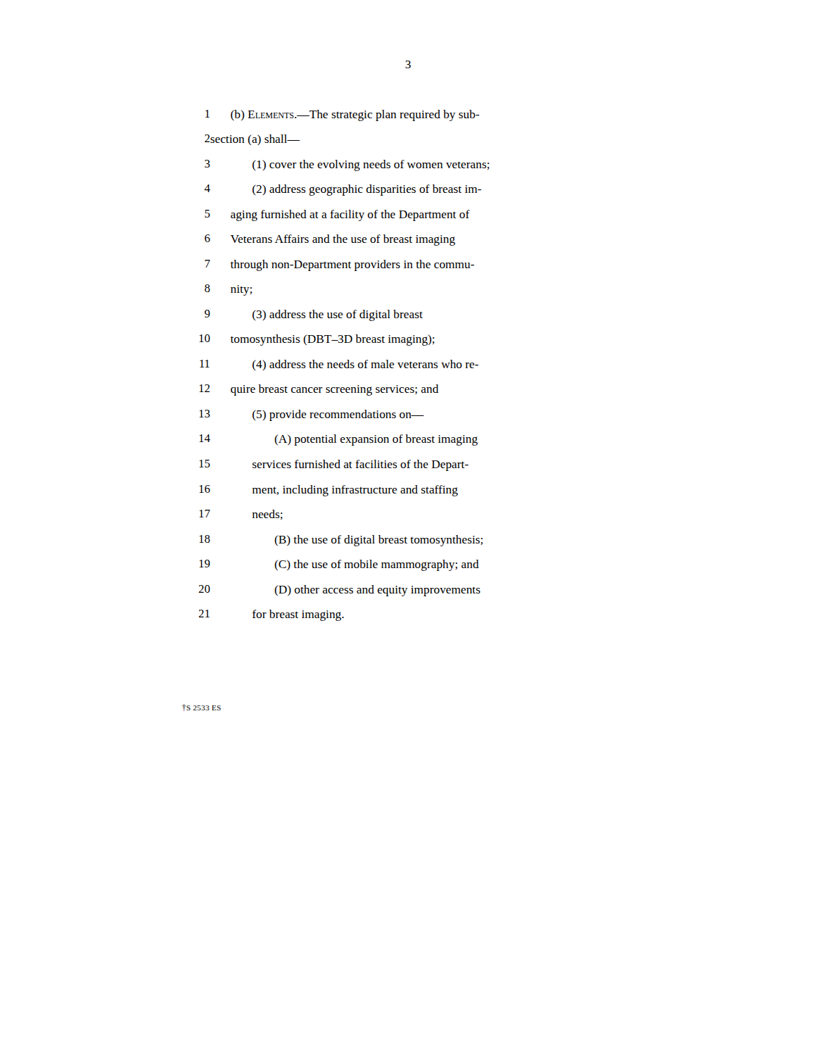3
| 1 | (b) Elements. —The strategic plan required by sub- |
| 2 | section (a) shall— |
| 3 | (1) cover the evolving needs of women veterans; |
| 4 | (2) address geographic disparities of breast im- |
| 5 | aging furnished at a facility of the Department of |
| 6 | Veterans Affairs and the use of breast imaging |
| 7 | through non-Department providers in the commu- |
| 8 | nity; |
| 9 | (3) address the use of digital breast |
| 10 | tomosynthesis (DBT–3D breast imaging); |
| 11 | (4) address the needs of male veterans who re- |
| 12 | quire breast cancer screening services; and |
| 13 | (5) provide recommendations on— |
| 14 | (A) potential expansion of breast imaging |
| 15 | services furnished at facilities of the Depart- |
| 16 | ment, including infrastructure and staffing |
| 17 | needs; |
| 18 | (B) the use of digital breast tomosynthesis; |
| 19 | (C) the use of mobile mammography; and |
| 20 | (D) other access and equity improvements |
| 21 | for breast imaging. |
†S 2533 ES